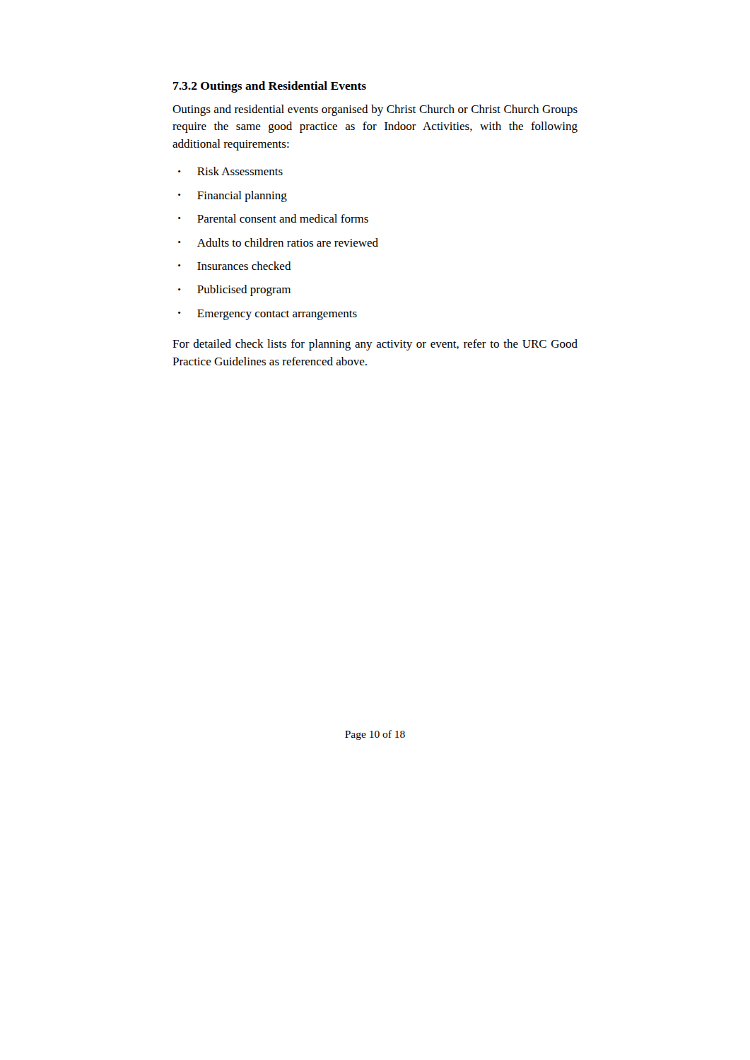7.3.2 Outings and Residential Events
Outings and residential events organised by Christ Church or Christ Church Groups require the same good practice as for Indoor Activities, with the following additional requirements:
Risk Assessments
Financial planning
Parental consent and medical forms
Adults to children ratios are reviewed
Insurances checked
Publicised program
Emergency contact arrangements
For detailed check lists for planning any activity or event, refer to the URC Good Practice Guidelines as referenced above.
Page 10 of 18